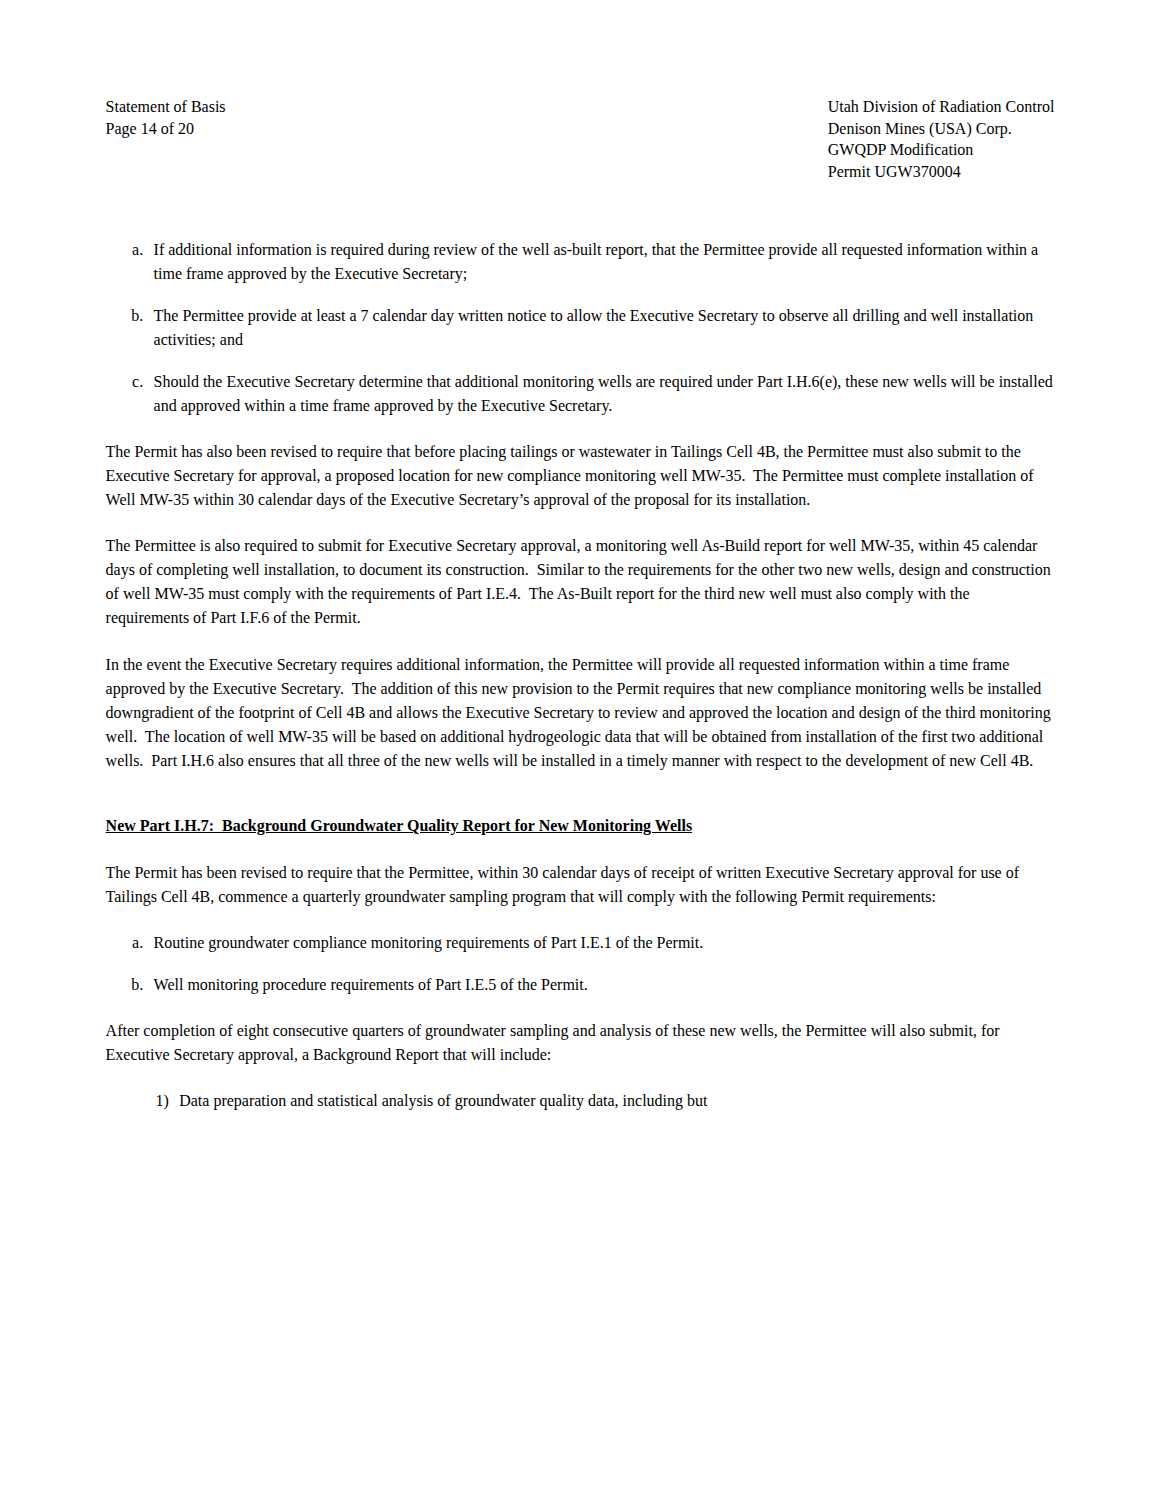Statement of Basis
Page 14 of 20
Utah Division of Radiation Control
Denison Mines (USA) Corp.
GWQDP Modification
Permit UGW370004
If additional information is required during review of the well as-built report, that the Permittee provide all requested information within a time frame approved by the Executive Secretary;
The Permittee provide at least a 7 calendar day written notice to allow the Executive Secretary to observe all drilling and well installation activities; and
Should the Executive Secretary determine that additional monitoring wells are required under Part I.H.6(e), these new wells will be installed and approved within a time frame approved by the Executive Secretary.
The Permit has also been revised to require that before placing tailings or wastewater in Tailings Cell 4B, the Permittee must also submit to the Executive Secretary for approval, a proposed location for new compliance monitoring well MW-35. The Permittee must complete installation of Well MW-35 within 30 calendar days of the Executive Secretary’s approval of the proposal for its installation.
The Permittee is also required to submit for Executive Secretary approval, a monitoring well As-Build report for well MW-35, within 45 calendar days of completing well installation, to document its construction. Similar to the requirements for the other two new wells, design and construction of well MW-35 must comply with the requirements of Part I.E.4. The As-Built report for the third new well must also comply with the requirements of Part I.F.6 of the Permit.
In the event the Executive Secretary requires additional information, the Permittee will provide all requested information within a time frame approved by the Executive Secretary. The addition of this new provision to the Permit requires that new compliance monitoring wells be installed downgradient of the footprint of Cell 4B and allows the Executive Secretary to review and approved the location and design of the third monitoring well. The location of well MW-35 will be based on additional hydrogeologic data that will be obtained from installation of the first two additional wells. Part I.H.6 also ensures that all three of the new wells will be installed in a timely manner with respect to the development of new Cell 4B.
New Part I.H.7: Background Groundwater Quality Report for New Monitoring Wells
The Permit has been revised to require that the Permittee, within 30 calendar days of receipt of written Executive Secretary approval for use of Tailings Cell 4B, commence a quarterly groundwater sampling program that will comply with the following Permit requirements:
Routine groundwater compliance monitoring requirements of Part I.E.1 of the Permit.
Well monitoring procedure requirements of Part I.E.5 of the Permit.
After completion of eight consecutive quarters of groundwater sampling and analysis of these new wells, the Permittee will also submit, for Executive Secretary approval, a Background Report that will include:
Data preparation and statistical analysis of groundwater quality data, including but